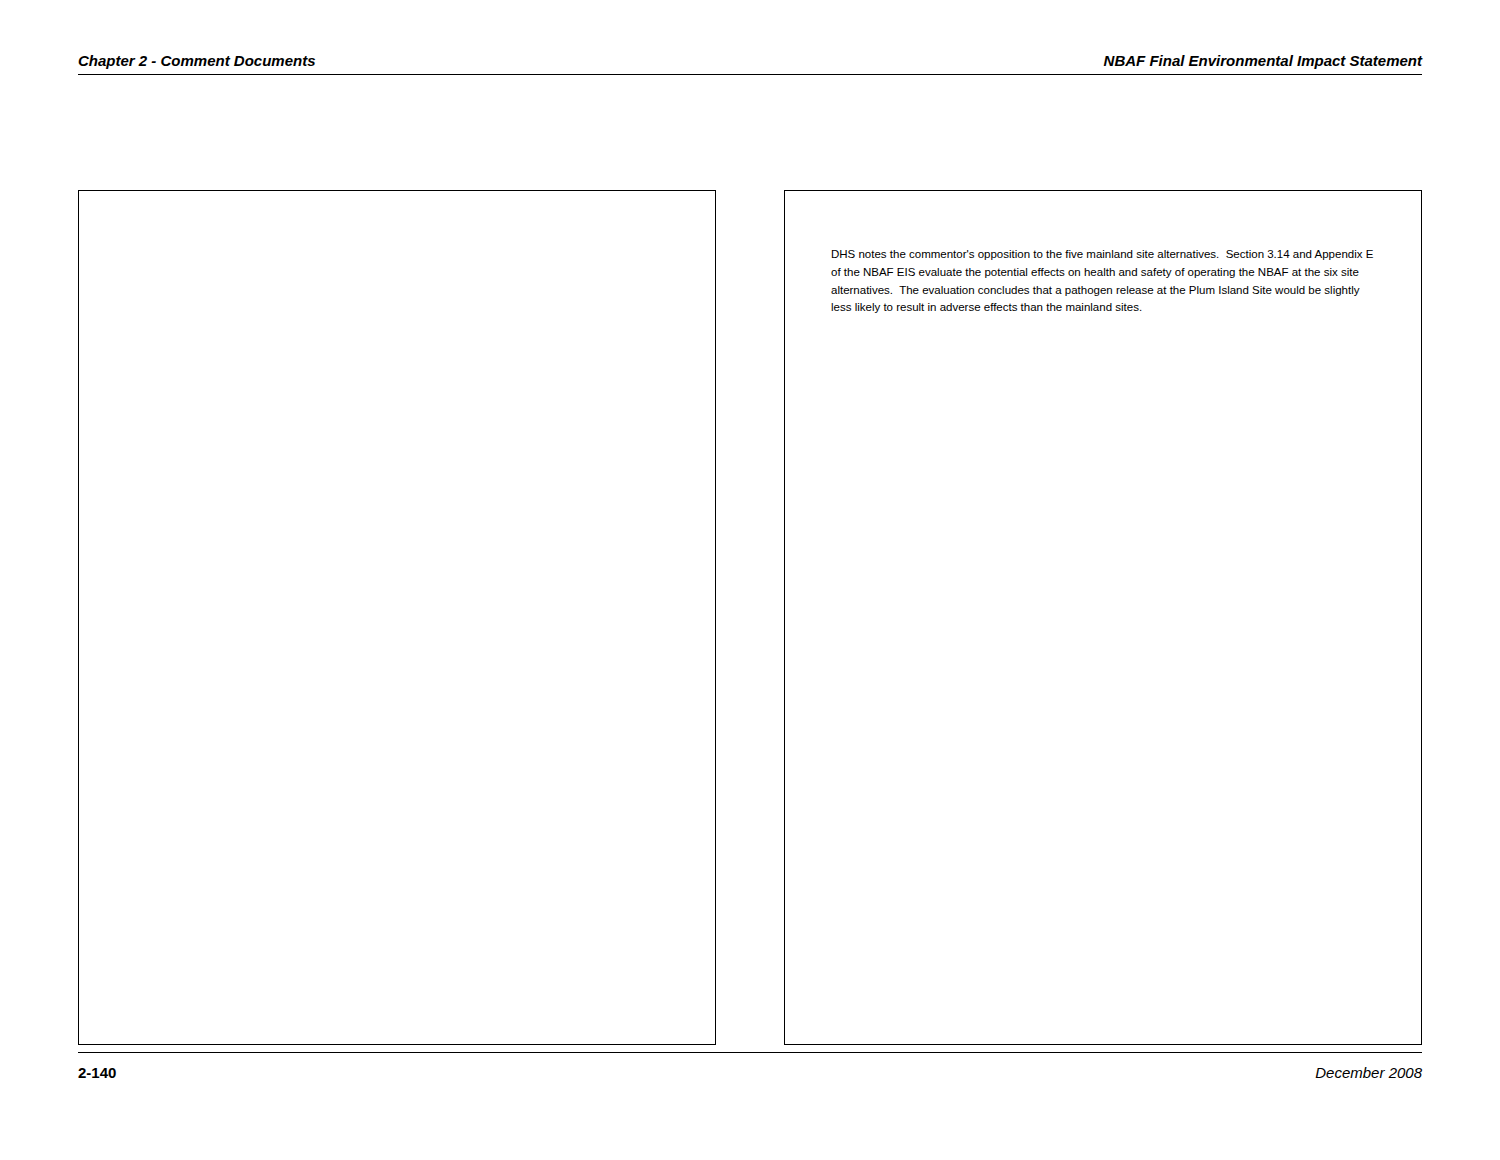Chapter 2 - Comment Documents
NBAF Final Environmental Impact Statement
DHS notes the commentor's opposition to the five mainland site alternatives. Section 3.14 and Appendix E of the NBAF EIS evaluate the potential effects on health and safety of operating the NBAF at the six site alternatives. The evaluation concludes that a pathogen release at the Plum Island Site would be slightly less likely to result in adverse effects than the mainland sites.
2-140
December 2008